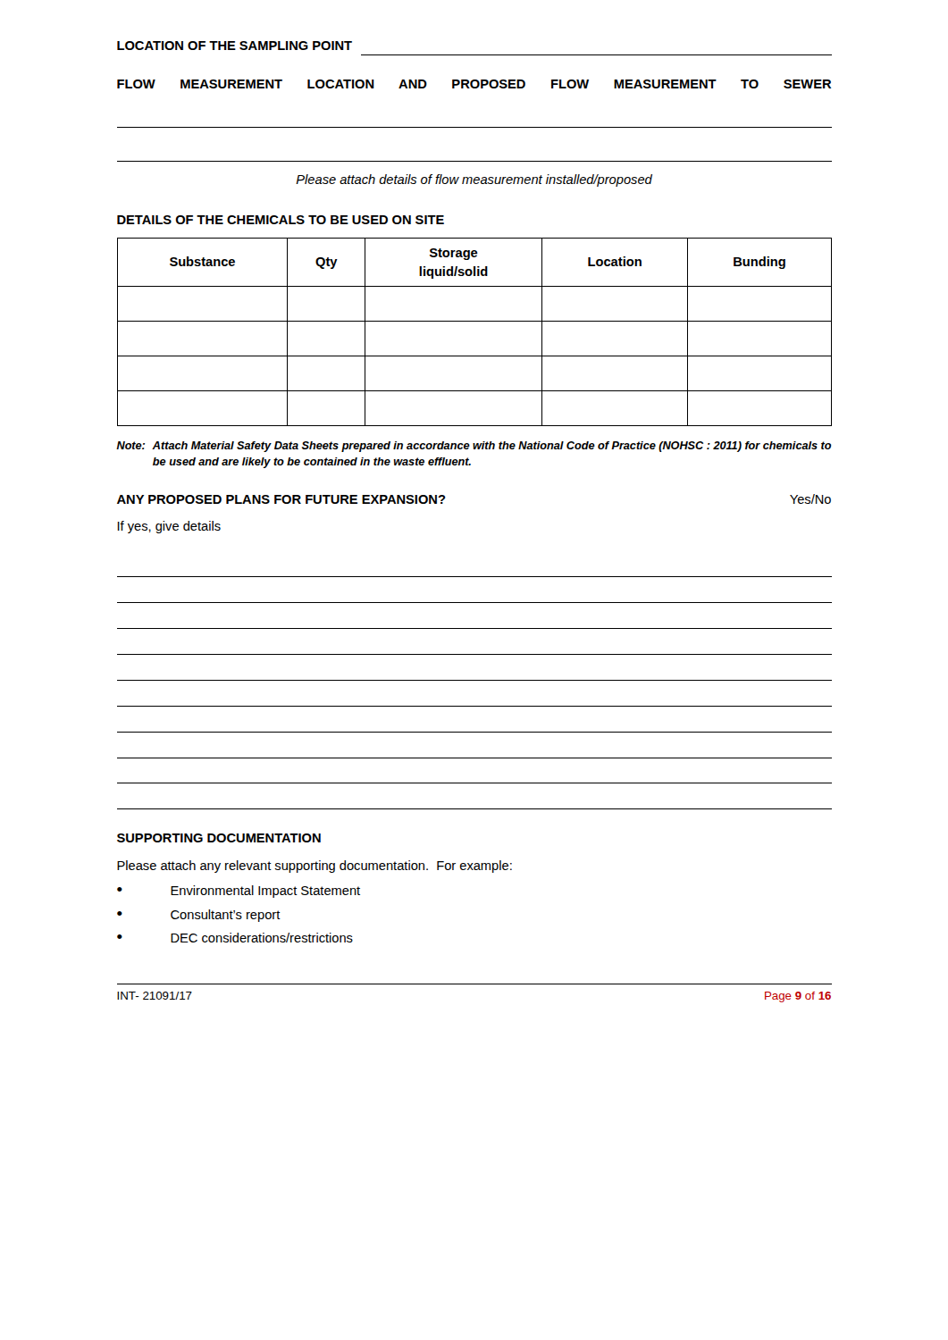Location of the Sampling Point
Flow Measurement Location and Proposed Flow Measurement to Sewer
Please attach details of flow measurement installed/proposed
Details of the Chemicals to be Used on Site
| Substance | Qty | Storage liquid/solid | Location | Bunding |
| --- | --- | --- | --- | --- |
Note: Attach Material Safety Data Sheets prepared in accordance with the National Code of Practice (NOHSC : 2011) for chemicals to be used and are likely to be contained in the waste effluent.
Any Proposed Plans for Future Expansion?
Yes/No
If yes, give details
Supporting Documentation
Please attach any relevant supporting documentation. For example:
Environmental Impact Statement
Consultant’s report
DEC considerations/restrictions
INT- 21091/17 Page 9 of 16